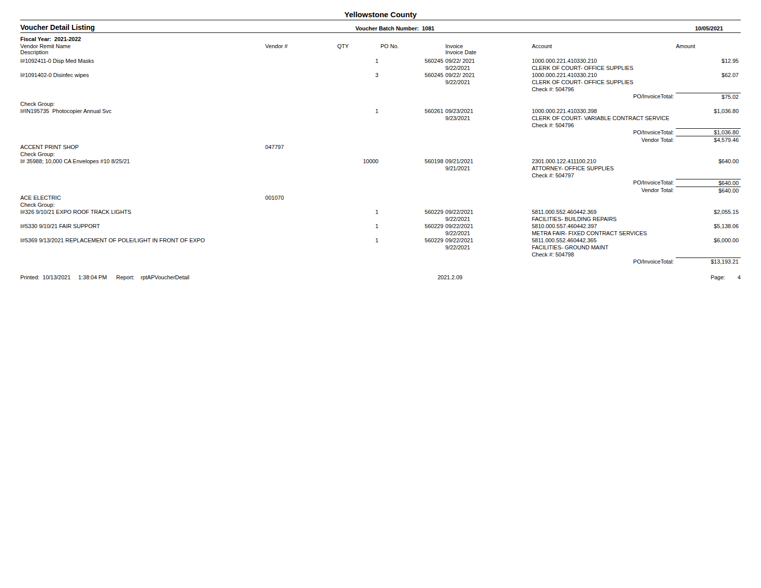Yellowstone County
Voucher Detail Listing
Voucher Batch Number: 1081
10/05/2021
Fiscal Year: 2021-2022
| Vendor Remit Name Description | Vendor # | QTY | PO No. | Invoice Invoice Date | Account | Amount |
| --- | --- | --- | --- | --- | --- | --- |
| I#1092411-0 Disp Med Masks | | 1 | 560245 | 09/22/ 2021 | 1000.000.221.410330.210 | $12.95 |
| | | | | 9/22/2021 | CLERK OF COURT- OFFICE SUPPLIES | |
| I#1091402-0 Disinfec wipes | | 3 | 560245 | 09/22/ 2021 | 1000.000.221.410330.210 | $62.07 |
| | | | | 9/22/2021 | CLERK OF COURT- OFFICE SUPPLIES | |
| | | | | | Check #: 504796 | |
| | | | | | PO/InvoiceTotal: | $75.02 |
| Check Group: | | | | | | |
| I#IN195735 Photocopier Annual Svc | | 1 | 560261 | 09/23/2021 | 1000.000.221.410330.398 | $1,036.80 |
| | | | | 9/23/2021 | CLERK OF COURT- VARIABLE CONTRACT SERVICE | |
| | | | | | Check #: 504796 | |
| | | | | | PO/InvoiceTotal: | $1,036.80 |
| | | | | | Vendor Total: | $4,579.46 |
| ACCENT PRINT SHOP | 047797 | | | | | |
| Check Group: | | | | | | |
| I# 35988; 10,000 CA Envelopes #10 8/25/21 | | 10000 | 560198 | 09/21/2021 | 2301.000.122.411100.210 | $640.00 |
| | | | | 9/21/2021 | ATTORNEY- OFFICE SUPPLIES | |
| | | | | | Check #: 504797 | |
| | | | | | PO/InvoiceTotal: | $640.00 |
| | | | | | Vendor Total: | $640.00 |
| ACE ELECTRIC | 001070 | | | | | |
| Check Group: | | | | | | |
| I#326 9/10/21 EXPO ROOF TRACK LIGHTS | | 1 | 560229 | 09/22/2021 | 5811.000.552.460442.369 | $2,055.15 |
| | | | | 9/22/2021 | FACILITIES- BUILDING REPAIRS | |
| I#5330 9/10/21 FAIR SUPPORT | | 1 | 560229 | 09/22/2021 | 5810.000.557.460442.397 | $5,138.06 |
| | | | | 9/22/2021 | METRA FAIR- FIXED CONTRACT SERVICES | |
| I#5369 9/13/2021 REPLACEMENT OF POLE/LIGHT IN FRONT OF EXPO | | 1 | 560229 | 09/22/2021 | 5811.000.552.460442.365 | $6,000.00 |
| | | | | 9/22/2021 | FACILITIES- GROUND MAINT | |
| | | | | | Check #: 504798 | |
| | | | | | PO/InvoiceTotal: | $13,193.21 |
Printed: 10/13/2021 1:38:04 PM Report: rptAPVoucherDetail
2021.2.09
Page: 4